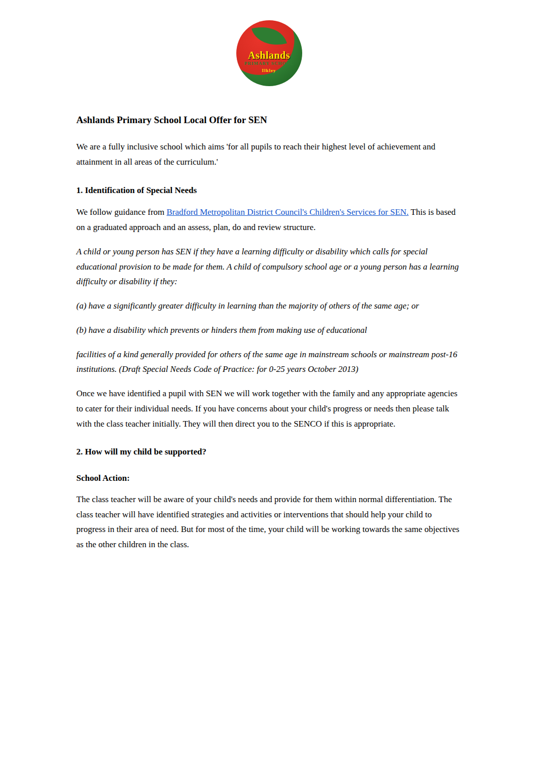Ashlands
PRIMARY SCHOOL
Ilkley
Ashlands Primary School Local Offer for SEN
We are a fully inclusive school which aims 'for all pupils to reach their highest level of achievement and attainment in all areas of the curriculum.'
1. Identification of Special Needs
We follow guidance from Bradford Metropolitan District Council's Children's Services for SEN. This is based on a graduated approach and an assess, plan, do and review structure.
A child or young person has SEN if they have a learning difficulty or disability which calls for special educational provision to be made for them. A child of compulsory school age or a young person has a learning difficulty or disability if they:
(a) have a significantly greater difficulty in learning than the majority of others of the same age; or
(b) have a disability which prevents or hinders them from making use of educational
facilities of a kind generally provided for others of the same age in mainstream schools or mainstream post-16 institutions. (Draft Special Needs Code of Practice: for 0-25 years October 2013)
Once we have identified a pupil with SEN we will work together with the family and any appropriate agencies to cater for their individual needs. If you have concerns about your child's progress or needs then please talk with the class teacher initially. They will then direct you to the SENCO if this is appropriate.
2. How will my child be supported?
School Action:
The class teacher will be aware of your child's needs and provide for them within normal differentiation. The class teacher will have identified strategies and activities or interventions that should help your child to progress in their area of need. But for most of the time, your child will be working towards the same objectives as the other children in the class.